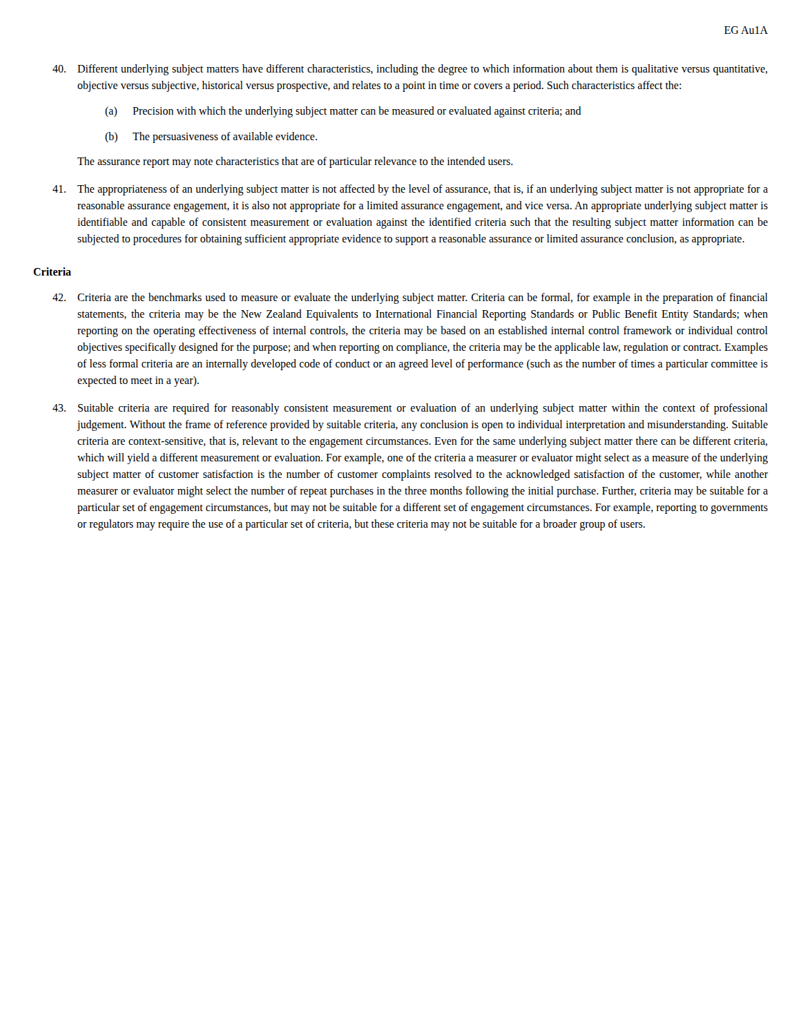EG Au1A
40.
Different underlying subject matters have different characteristics, including the degree to which information about them is qualitative versus quantitative, objective versus subjective, historical versus prospective, and relates to a point in time or covers a period. Such characteristics affect the:
(a)
Precision with which the underlying subject matter can be measured or evaluated against criteria; and
(b)
The persuasiveness of available evidence.
The assurance report may note characteristics that are of particular relevance to the intended users.
41.
The appropriateness of an underlying subject matter is not affected by the level of assurance, that is, if an underlying subject matter is not appropriate for a reasonable assurance engagement, it is also not appropriate for a limited assurance engagement, and vice versa. An appropriate underlying subject matter is identifiable and capable of consistent measurement or evaluation against the identified criteria such that the resulting subject matter information can be subjected to procedures for obtaining sufficient appropriate evidence to support a reasonable assurance or limited assurance conclusion, as appropriate.
Criteria
42.
Criteria are the benchmarks used to measure or evaluate the underlying subject matter. Criteria can be formal, for example in the preparation of financial statements, the criteria may be the New Zealand Equivalents to International Financial Reporting Standards or Public Benefit Entity Standards; when reporting on the operating effectiveness of internal controls, the criteria may be based on an established internal control framework or individual control objectives specifically designed for the purpose; and when reporting on compliance, the criteria may be the applicable law, regulation or contract. Examples of less formal criteria are an internally developed code of conduct or an agreed level of performance (such as the number of times a particular committee is expected to meet in a year).
43.
Suitable criteria are required for reasonably consistent measurement or evaluation of an underlying subject matter within the context of professional judgement. Without the frame of reference provided by suitable criteria, any conclusion is open to individual interpretation and misunderstanding. Suitable criteria are context-sensitive, that is, relevant to the engagement circumstances. Even for the same underlying subject matter there can be different criteria, which will yield a different measurement or evaluation. For example, one of the criteria a measurer or evaluator might select as a measure of the underlying subject matter of customer satisfaction is the number of customer complaints resolved to the acknowledged satisfaction of the customer, while another measurer or evaluator might select the number of repeat purchases in the three months following the initial purchase. Further, criteria may be suitable for a particular set of engagement circumstances, but may not be suitable for a different set of engagement circumstances. For example, reporting to governments or regulators may require the use of a particular set of criteria, but these criteria may not be suitable for a broader group of users.